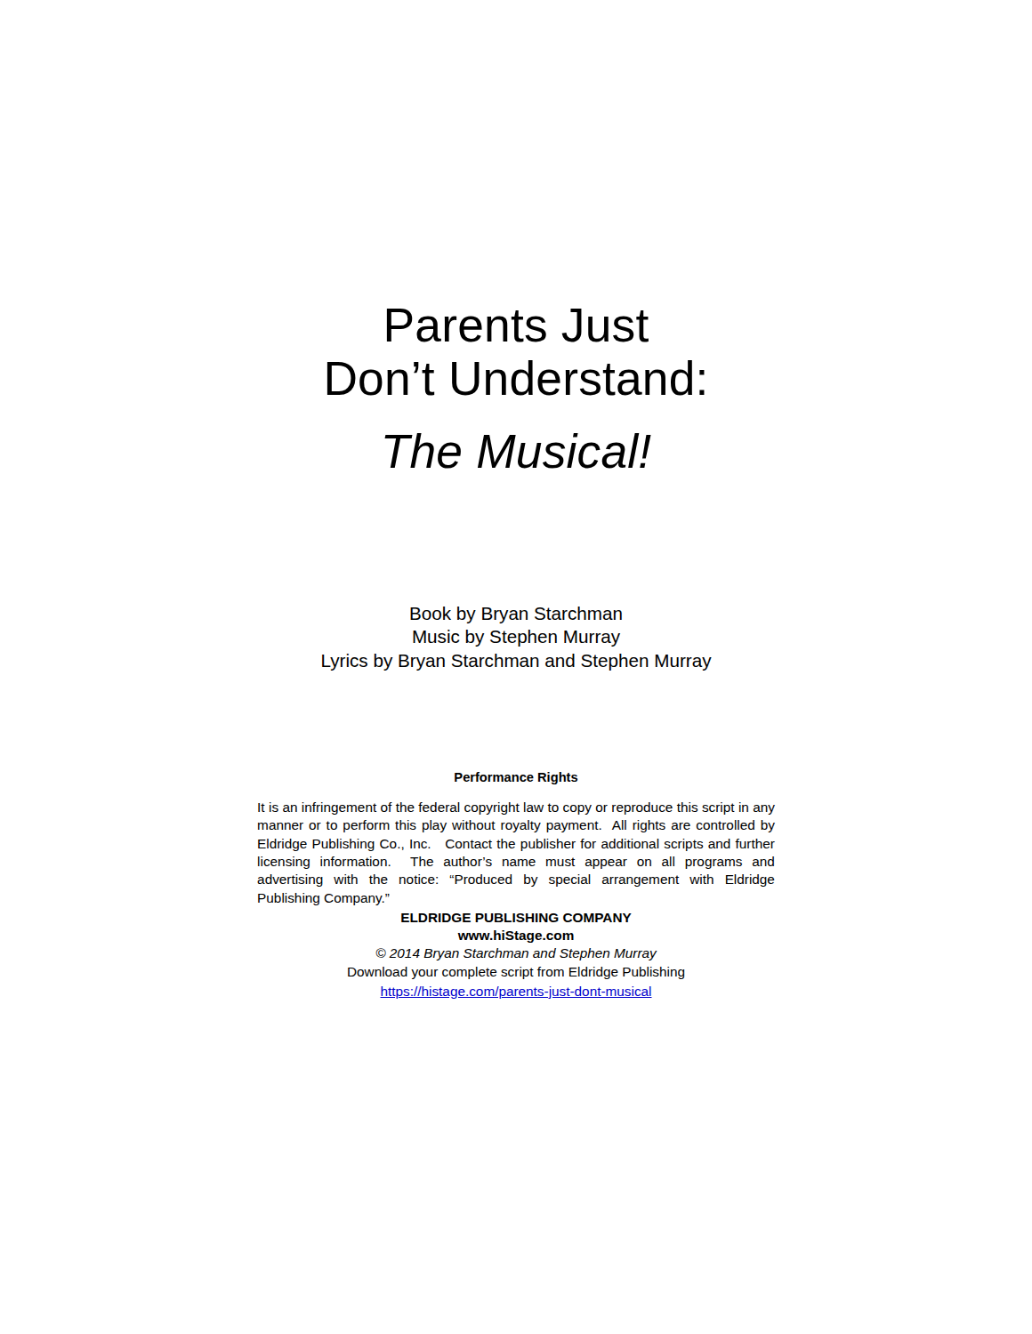Parents Just
Don’t Understand: The Musical!
Book by Bryan Starchman
Music by Stephen Murray
Lyrics by Bryan Starchman and Stephen Murray
Performance Rights
It is an infringement of the federal copyright law to copy or reproduce this script in any manner or to perform this play without royalty payment. All rights are controlled by Eldridge Publishing Co., Inc. Contact the publisher for additional scripts and further licensing information. The author’s name must appear on all programs and advertising with the notice: “Produced by special arrangement with Eldridge Publishing Company.”
ELDRIDGE PUBLISHING COMPANY
www.hiStage.com
© 2014 Bryan Starchman and Stephen Murray
Download your complete script from Eldridge Publishing
https://histage.com/parents-just-dont-musical